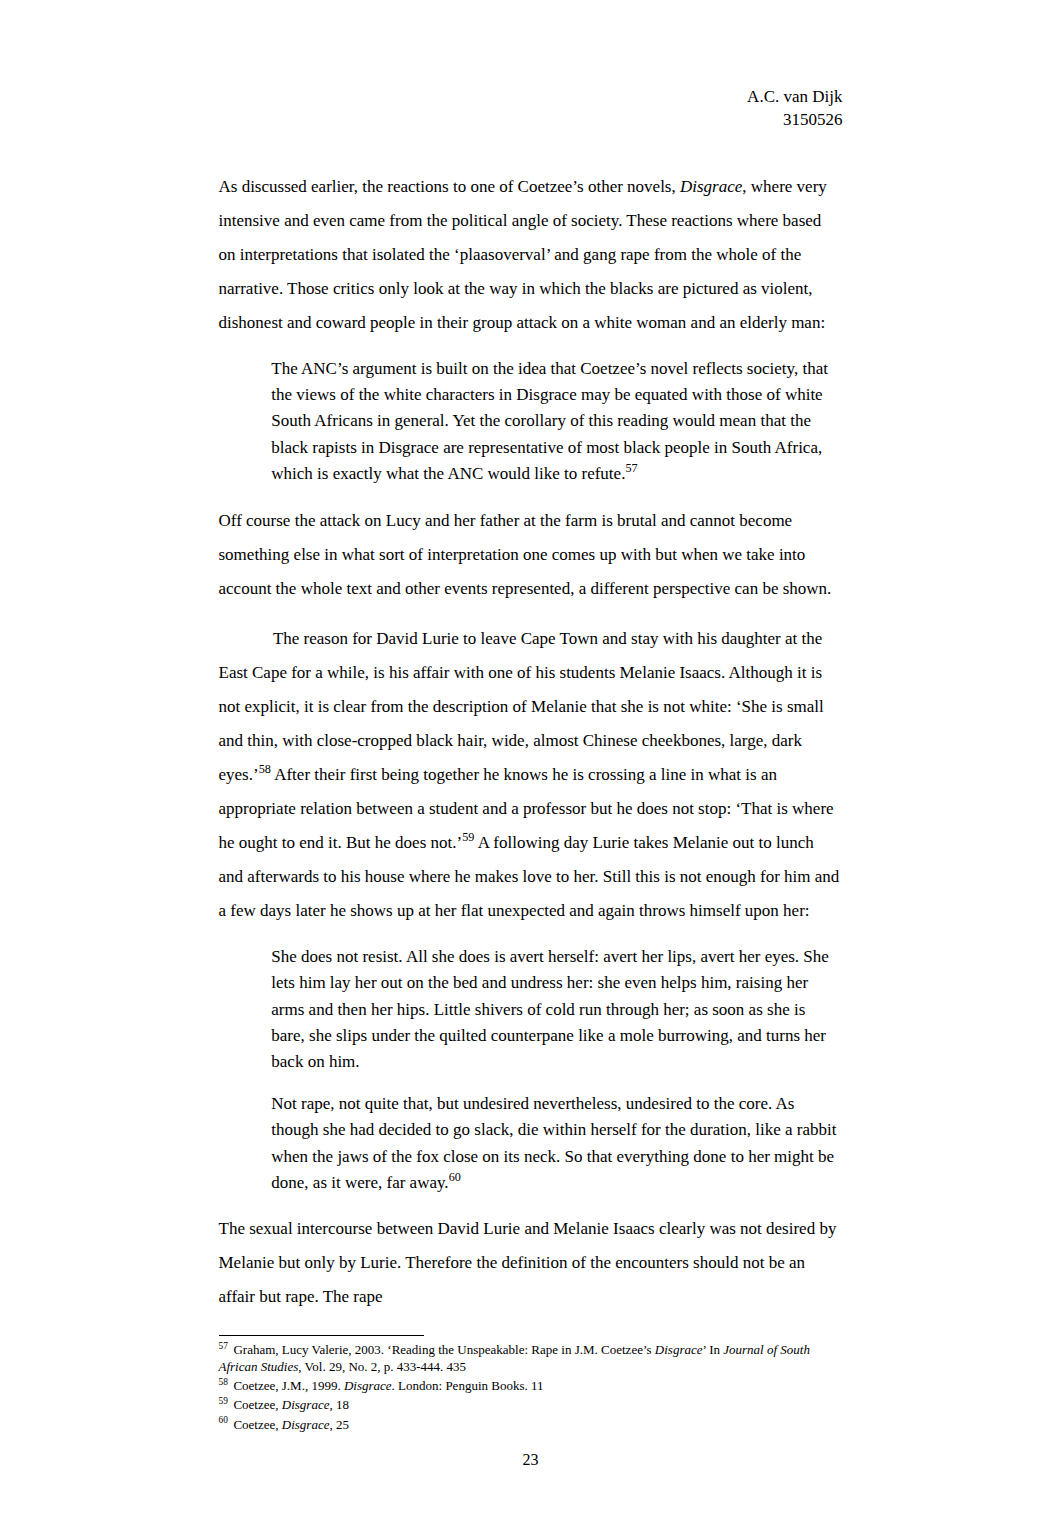A.C. van Dijk
3150526
As discussed earlier, the reactions to one of Coetzee’s other novels, Disgrace, where very intensive and even came from the political angle of society. These reactions where based on interpretations that isolated the ‘plaasoverval’ and gang rape from the whole of the narrative. Those critics only look at the way in which the blacks are pictured as violent, dishonest and coward people in their group attack on a white woman and an elderly man:
The ANC’s argument is built on the idea that Coetzee’s novel reflects society, that the views of the white characters in Disgrace may be equated with those of white South Africans in general. Yet the corollary of this reading would mean that the black rapists in Disgrace are representative of most black people in South Africa, which is exactly what the ANC would like to refute.57
Off course the attack on Lucy and her father at the farm is brutal and cannot become something else in what sort of interpretation one comes up with but when we take into account the whole text and other events represented, a different perspective can be shown.
The reason for David Lurie to leave Cape Town and stay with his daughter at the East Cape for a while, is his affair with one of his students Melanie Isaacs. Although it is not explicit, it is clear from the description of Melanie that she is not white: ‘She is small and thin, with close-cropped black hair, wide, almost Chinese cheekbones, large, dark eyes.’58 After their first being together he knows he is crossing a line in what is an appropriate relation between a student and a professor but he does not stop: ‘That is where he ought to end it. But he does not.’59 A following day Lurie takes Melanie out to lunch and afterwards to his house where he makes love to her. Still this is not enough for him and a few days later he shows up at her flat unexpected and again throws himself upon her:
She does not resist. All she does is avert herself: avert her lips, avert her eyes. She lets him lay her out on the bed and undress her: she even helps him, raising her arms and then her hips. Little shivers of cold run through her; as soon as she is bare, she slips under the quilted counterpane like a mole burrowing, and turns her back on him.
Not rape, not quite that, but undesired nevertheless, undesired to the core. As though she had decided to go slack, die within herself for the duration, like a rabbit when the jaws of the fox close on its neck. So that everything done to her might be done, as it were, far away.60
The sexual intercourse between David Lurie and Melanie Isaacs clearly was not desired by Melanie but only by Lurie. Therefore the definition of the encounters should not be an affair but rape. The rape
57 Graham, Lucy Valerie, 2003. ‘Reading the Unspeakable: Rape in J.M. Coetzee’s Disgrace’ In Journal of South African Studies, Vol. 29, No. 2, p. 433-444. 435
58 Coetzee, J.M., 1999. Disgrace. London: Penguin Books. 11
59 Coetzee, Disgrace, 18
60 Coetzee, Disgrace, 25
23